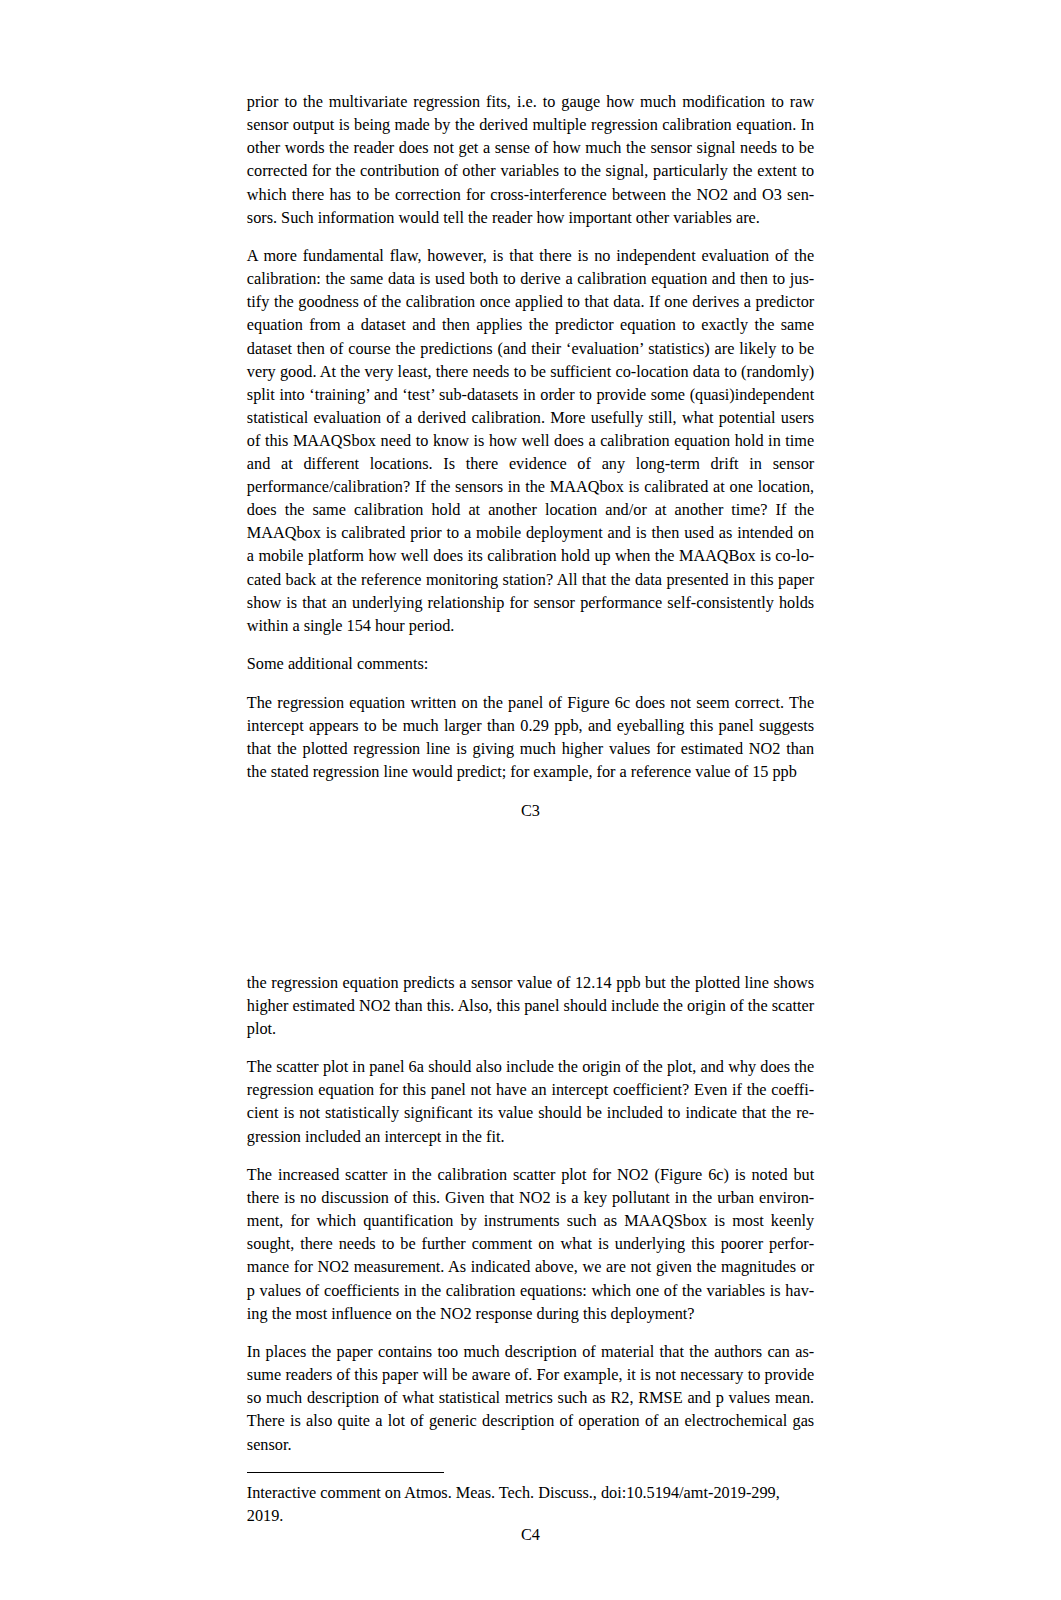prior to the multivariate regression fits, i.e. to gauge how much modification to raw sensor output is being made by the derived multiple regression calibration equation. In other words the reader does not get a sense of how much the sensor signal needs to be corrected for the contribution of other variables to the signal, particularly the extent to which there has to be correction for cross-interference between the NO2 and O3 sensors. Such information would tell the reader how important other variables are.
A more fundamental flaw, however, is that there is no independent evaluation of the calibration: the same data is used both to derive a calibration equation and then to justify the goodness of the calibration once applied to that data. If one derives a predictor equation from a dataset and then applies the predictor equation to exactly the same dataset then of course the predictions (and their ‘evaluation’ statistics) are likely to be very good. At the very least, there needs to be sufficient co-location data to (randomly) split into ‘training’ and ‘test’ sub-datasets in order to provide some (quasi)independent statistical evaluation of a derived calibration. More usefully still, what potential users of this MAAQSbox need to know is how well does a calibration equation hold in time and at different locations. Is there evidence of any long-term drift in sensor performance/calibration? If the sensors in the MAAQbox is calibrated at one location, does the same calibration hold at another location and/or at another time? If the MAAQbox is calibrated prior to a mobile deployment and is then used as intended on a mobile platform how well does its calibration hold up when the MAAQBox is co-located back at the reference monitoring station? All that the data presented in this paper show is that an underlying relationship for sensor performance self-consistently holds within a single 154 hour period.
Some additional comments:
The regression equation written on the panel of Figure 6c does not seem correct. The intercept appears to be much larger than 0.29 ppb, and eyeballing this panel suggests that the plotted regression line is giving much higher values for estimated NO2 than the stated regression line would predict; for example, for a reference value of 15 ppb
C3
the regression equation predicts a sensor value of 12.14 ppb but the plotted line shows higher estimated NO2 than this. Also, this panel should include the origin of the scatter plot.
The scatter plot in panel 6a should also include the origin of the plot, and why does the regression equation for this panel not have an intercept coefficient? Even if the coefficient is not statistically significant its value should be included to indicate that the regression included an intercept in the fit.
The increased scatter in the calibration scatter plot for NO2 (Figure 6c) is noted but there is no discussion of this. Given that NO2 is a key pollutant in the urban environment, for which quantification by instruments such as MAAQSbox is most keenly sought, there needs to be further comment on what is underlying this poorer performance for NO2 measurement. As indicated above, we are not given the magnitudes or p values of coefficients in the calibration equations: which one of the variables is having the most influence on the NO2 response during this deployment?
In places the paper contains too much description of material that the authors can assume readers of this paper will be aware of. For example, it is not necessary to provide so much description of what statistical metrics such as R2, RMSE and p values mean. There is also quite a lot of generic description of operation of an electrochemical gas sensor.
Interactive comment on Atmos. Meas. Tech. Discuss., doi:10.5194/amt-2019-299, 2019.
C4